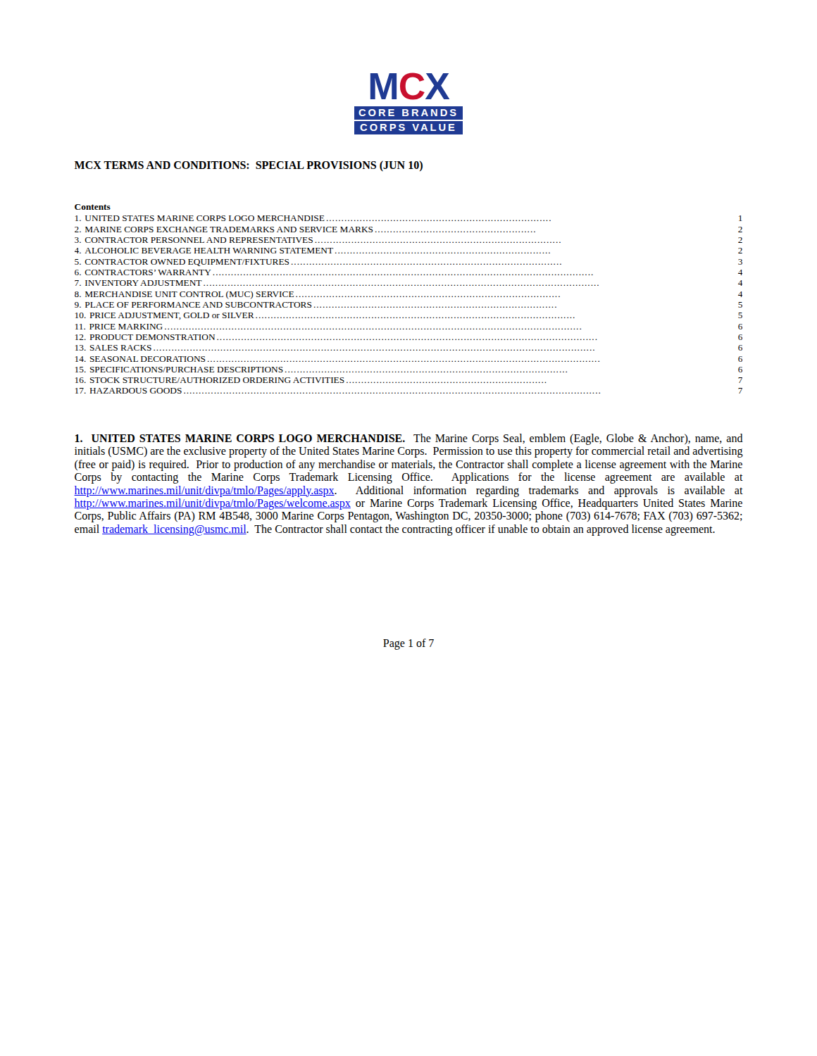MCX
CORE BRANDS
CORPS VALUE
MCX TERMS AND CONDITIONS: SPECIAL PROVISIONS (JUN 10)
Contents
1. UNITED STATES MARINE CORPS LOGO MERCHANDISE.......................................................................... 1
2. MARINE CORPS EXCHANGE TRADEMARKS AND SERVICE MARKS..................................................... 2
3. CONTRACTOR PERSONNEL AND REPRESENTATIVES................................................................................. 2
4. ALCOHOLIC BEVERAGE HEALTH WARNING STATEMENT....................................................................... 2
5. CONTRACTOR OWNED EQUIPMENT/FIXTURES......................................................................................... 3
6. CONTRACTORS’ WARRANTY............................................................................................................................. 4
7. INVENTORY ADJUSTMENT.................................................................................................................................. 4
8. MERCHANDISE UNIT CONTROL (MUC) SERVICE....................................................................................... 4
9. PLACE OF PERFORMANCE AND SUBCONTRACTORS................................................................................ 5
10. PRICE ADJUSTMENT, GOLD or SILVER......................................................................................................... 5
11. PRICE MARKING......................................................................................................................................... 6
12. PRODUCT DEMONSTRATION............................................................................................................................. 6
13. SALES RACKS................................................................................................................................................. 6
14. SEASONAL DECORATIONS................................................................................................................................. 6
15. SPECIFICATIONS/PURCHASE DESCRIPTIONS............................................................................................. 6
16. STOCK STRUCTURE/AUTHORIZED ORDERING ACTIVITIES.................................................................. 7
17. HAZARDOUS GOODS......................................................................................................................................... 7
1. UNITED STATES MARINE CORPS LOGO MERCHANDISE. The Marine Corps Seal, emblem (Eagle, Globe & Anchor), name, and initials (USMC) are the exclusive property of the United States Marine Corps. Permission to use this property for commercial retail and advertising (free or paid) is required. Prior to production of any merchandise or materials, the Contractor shall complete a license agreement with the Marine Corps by contacting the Marine Corps Trademark Licensing Office. Applications for the license agreement are available at http://www.marines.mil/unit/divpa/tmlo/Pages/apply.aspx. Additional information regarding trademarks and approvals is available at http://www.marines.mil/unit/divpa/tmlo/Pages/welcome.aspx or Marine Corps Trademark Licensing Office, Headquarters United States Marine Corps, Public Affairs (PA) RM 4B548, 3000 Marine Corps Pentagon, Washington DC, 20350-3000; phone (703) 614-7678; FAX (703) 697-5362; email trademark_licensing@usmc.mil. The Contractor shall contact the contracting officer if unable to obtain an approved license agreement.
Page 1 of 7